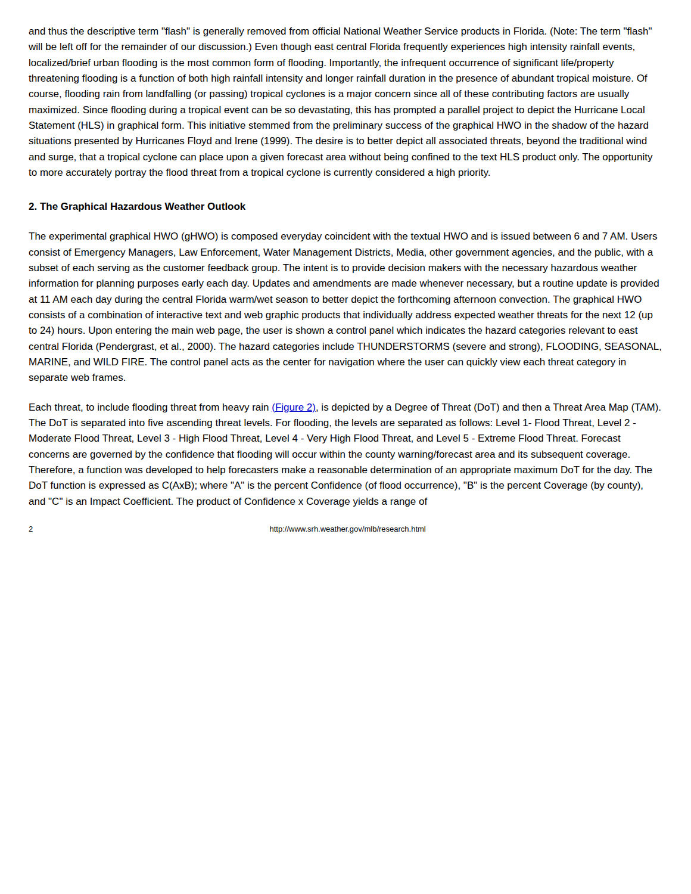and thus the descriptive term "flash" is generally removed from official National Weather Service products in Florida. (Note: The term "flash" will be left off for the remainder of our discussion.) Even though east central Florida frequently experiences high intensity rainfall events, localized/brief urban flooding is the most common form of flooding. Importantly, the infrequent occurrence of significant life/property threatening flooding is a function of both high rainfall intensity and longer rainfall duration in the presence of abundant tropical moisture. Of course, flooding rain from landfalling (or passing) tropical cyclones is a major concern since all of these contributing factors are usually maximized. Since flooding during a tropical event can be so devastating, this has prompted a parallel project to depict the Hurricane Local Statement (HLS) in graphical form. This initiative stemmed from the preliminary success of the graphical HWO in the shadow of the hazard situations presented by Hurricanes Floyd and Irene (1999). The desire is to better depict all associated threats, beyond the traditional wind and surge, that a tropical cyclone can place upon a given forecast area without being confined to the text HLS product only. The opportunity to more accurately portray the flood threat from a tropical cyclone is currently considered a high priority.
2. The Graphical Hazardous Weather Outlook
The experimental graphical HWO (gHWO) is composed everyday coincident with the textual HWO and is issued between 6 and 7 AM. Users consist of Emergency Managers, Law Enforcement, Water Management Districts, Media, other government agencies, and the public, with a subset of each serving as the customer feedback group. The intent is to provide decision makers with the necessary hazardous weather information for planning purposes early each day. Updates and amendments are made whenever necessary, but a routine update is provided at 11 AM each day during the central Florida warm/wet season to better depict the forthcoming afternoon convection. The graphical HWO consists of a combination of interactive text and web graphic products that individually address expected weather threats for the next 12 (up to 24) hours. Upon entering the main web page, the user is shown a control panel which indicates the hazard categories relevant to east central Florida (Pendergrast, et al., 2000). The hazard categories include THUNDERSTORMS (severe and strong), FLOODING, SEASONAL, MARINE, and WILD FIRE. The control panel acts as the center for navigation where the user can quickly view each threat category in separate web frames.
Each threat, to include flooding threat from heavy rain (Figure 2), is depicted by a Degree of Threat (DoT) and then a Threat Area Map (TAM). The DoT is separated into five ascending threat levels. For flooding, the levels are separated as follows: Level 1- Flood Threat, Level 2 - Moderate Flood Threat, Level 3 - High Flood Threat, Level 4 - Very High Flood Threat, and Level 5 - Extreme Flood Threat. Forecast concerns are governed by the confidence that flooding will occur within the county warning/forecast area and its subsequent coverage. Therefore, a function was developed to help forecasters make a reasonable determination of an appropriate maximum DoT for the day. The DoT function is expressed as C(AxB); where "A" is the percent Confidence (of flood occurrence), "B" is the percent Coverage (by county), and "C" is an Impact Coefficient. The product of Confidence x Coverage yields a range of
2 http://www.srh.weather.gov/mlb/research.html